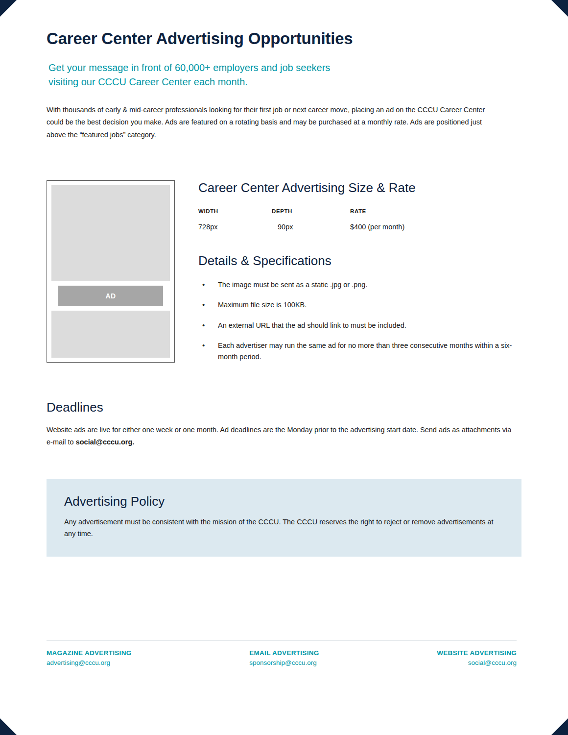Career Center Advertising Opportunities
Get your message in front of 60,000+ employers and job seekers
visiting our CCCU Career Center each month.
With thousands of early & mid-career professionals looking for their first job or next career move, placing an ad on the CCCU Career Center could be the best decision you make. Ads are featured on a rotating basis and may be purchased at a monthly rate. Ads are positioned just above the “featured jobs” category.
AD
Career Center Advertising Size & Rate
| WIDTH | DEPTH | RATE |
| --- | --- | --- |
| 728px | 90px | $400 (per month) |
Details & Specifications
The image must be sent as a static .jpg or .png.
Maximum file size is 100KB.
An external URL that the ad should link to must be included.
Each advertiser may run the same ad for no more than three consecutive months within a six-month period.
Deadlines
Website ads are live for either one week or one month. Ad deadlines are the Monday prior to the advertising start date. Send ads as attachments via e-mail to social@cccu.org.
Advertising Policy
Any advertisement must be consistent with the mission of the CCCU. The CCCU reserves the right to reject or remove advertisements at any time.
MAGAZINE ADVERTISING
advertising@cccu.org
EMAIL ADVERTISING
sponsorship@cccu.org
WEBSITE ADVERTISING
social@cccu.org